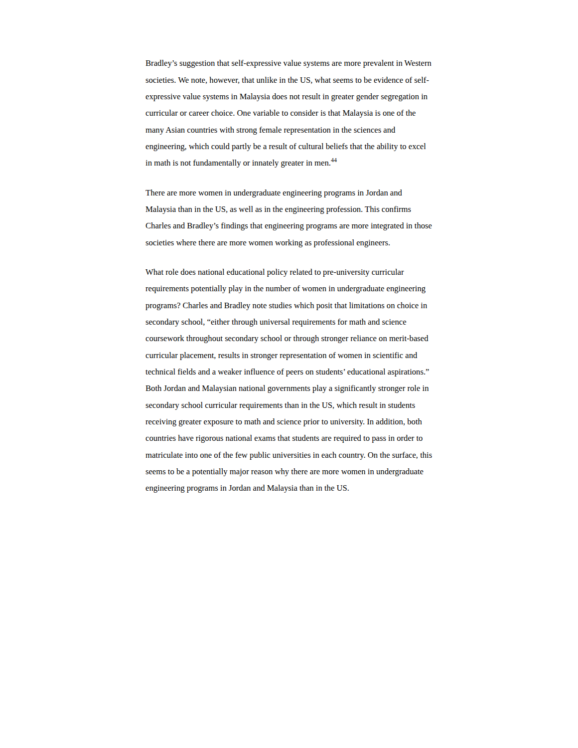Bradley’s suggestion that self-expressive value systems are more prevalent in Western societies. We note, however, that unlike in the US, what seems to be evidence of self-expressive value systems in Malaysia does not result in greater gender segregation in curricular or career choice. One variable to consider is that Malaysia is one of the many Asian countries with strong female representation in the sciences and engineering, which could partly be a result of cultural beliefs that the ability to excel in math is not fundamentally or innately greater in men.44
There are more women in undergraduate engineering programs in Jordan and Malaysia than in the US, as well as in the engineering profession. This confirms Charles and Bradley’s findings that engineering programs are more integrated in those societies where there are more women working as professional engineers.
What role does national educational policy related to pre-university curricular requirements potentially play in the number of women in undergraduate engineering programs? Charles and Bradley note studies which posit that limitations on choice in secondary school, “either through universal requirements for math and science coursework throughout secondary school or through stronger reliance on merit-based curricular placement, results in stronger representation of women in scientific and technical fields and a weaker influence of peers on students’ educational aspirations.” Both Jordan and Malaysian national governments play a significantly stronger role in secondary school curricular requirements than in the US, which result in students receiving greater exposure to math and science prior to university. In addition, both countries have rigorous national exams that students are required to pass in order to matriculate into one of the few public universities in each country. On the surface, this seems to be a potentially major reason why there are more women in undergraduate engineering programs in Jordan and Malaysia than in the US.